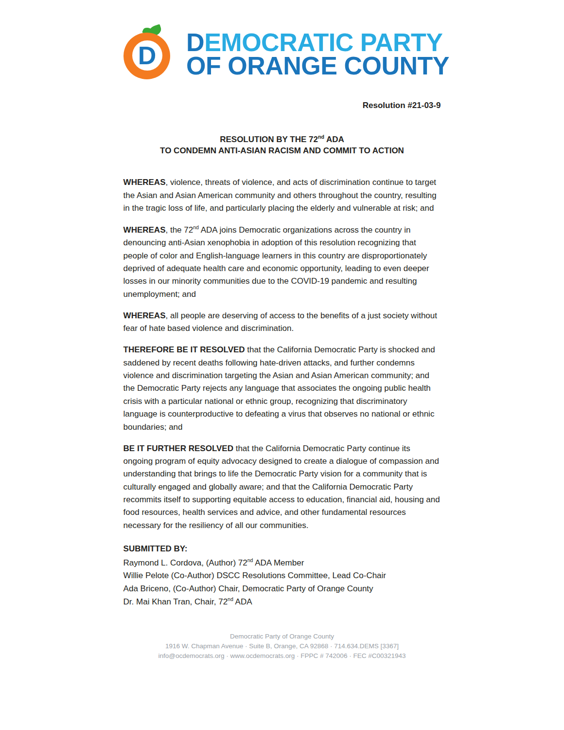D
DEMOCRATIC PARTY
OF ORANGE COUNTY
Resolution #21-03-9
Resolution by the 72nd ADA
to Condemn Anti-Asian Racism and Commit to Action
WHEREAS, violence, threats of violence, and acts of discrimination continue to target the Asian and Asian American community and others throughout the country, resulting in the tragic loss of life, and particularly placing the elderly and vulnerable at risk; and
WHEREAS, the 72nd ADA joins Democratic organizations across the country in denouncing anti-Asian xenophobia in adoption of this resolution recognizing that people of color and English-language learners in this country are disproportionately deprived of adequate health care and economic opportunity, leading to even deeper losses in our minority communities due to the COVID-19 pandemic and resulting unemployment; and
WHEREAS, all people are deserving of access to the benefits of a just society without fear of hate based violence and discrimination.
THEREFORE BE IT RESOLVED that the California Democratic Party is shocked and saddened by recent deaths following hate-driven attacks, and further condemns violence and discrimination targeting the Asian and Asian American community; and the Democratic Party rejects any language that associates the ongoing public health crisis with a particular national or ethnic group, recognizing that discriminatory language is counterproductive to defeating a virus that observes no national or ethnic boundaries; and
BE IT FURTHER RESOLVED that the California Democratic Party continue its ongoing program of equity advocacy designed to create a dialogue of compassion and understanding that brings to life the Democratic Party vision for a community that is culturally engaged and globally aware; and that the California Democratic Party recommits itself to supporting equitable access to education, financial aid, housing and food resources, health services and advice, and other fundamental resources necessary for the resiliency of all our communities.
SUBMITTED BY:
Raymond L. Cordova, (Author) 72nd ADA Member
Willie Pelote (Co-Author) DSCC Resolutions Committee, Lead Co-Chair
Ada Briceno, (Co-Author) Chair, Democratic Party of Orange County
Dr. Mai Khan Tran, Chair, 72nd ADA
Democratic Party of Orange County
1916 W. Chapman Avenue · Suite B, Orange, CA 92868 · 714.634.DEMS [3367]
info@ocdemocrats.org · www.ocdemocrats.org · FPPC # 742006 · FEC #C00321943